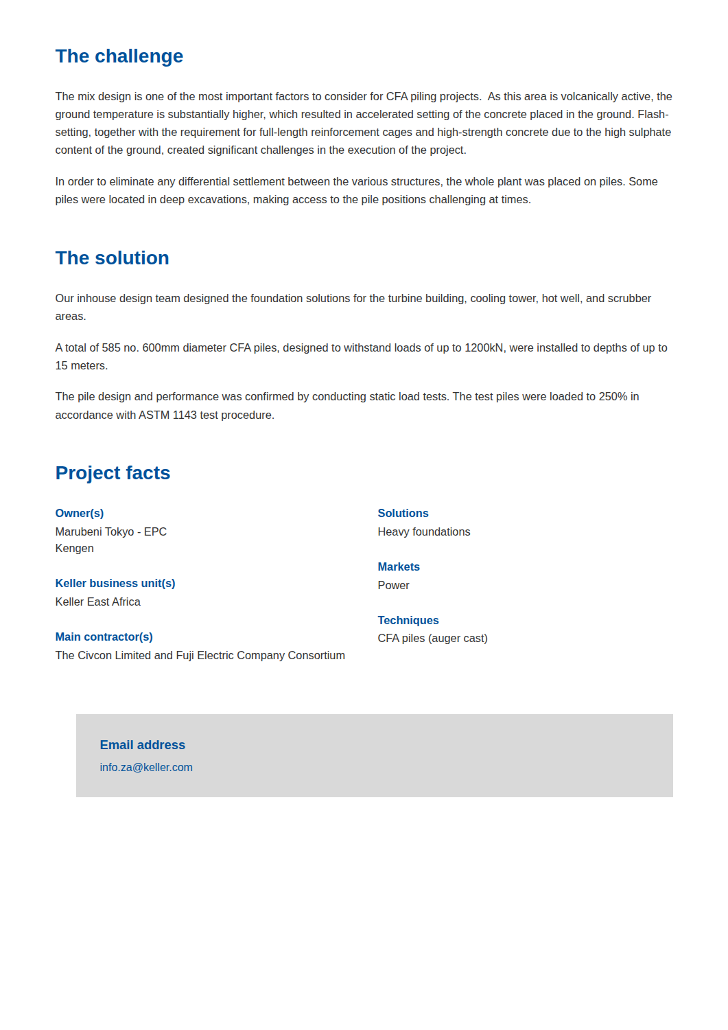The challenge
The mix design is one of the most important factors to consider for CFA piling projects. As this area is volcanically active, the ground temperature is substantially higher, which resulted in accelerated setting of the concrete placed in the ground. Flash-setting, together with the requirement for full-length reinforcement cages and high-strength concrete due to the high sulphate content of the ground, created significant challenges in the execution of the project.
In order to eliminate any differential settlement between the various structures, the whole plant was placed on piles. Some piles were located in deep excavations, making access to the pile positions challenging at times.
The solution
Our inhouse design team designed the foundation solutions for the turbine building, cooling tower, hot well, and scrubber areas.
A total of 585 no. 600mm diameter CFA piles, designed to withstand loads of up to 1200kN, were installed to depths of up to 15 meters.
The pile design and performance was confirmed by conducting static load tests. The test piles were loaded to 250% in accordance with ASTM 1143 test procedure.
Project facts
Owner(s)
Marubeni Tokyo - EPC
Kengen
Keller business unit(s)
Keller East Africa
Main contractor(s)
The Civcon Limited and Fuji Electric Company Consortium
Solutions
Heavy foundations
Markets
Power
Techniques
CFA piles (auger cast)
Email address
info.za@keller.com